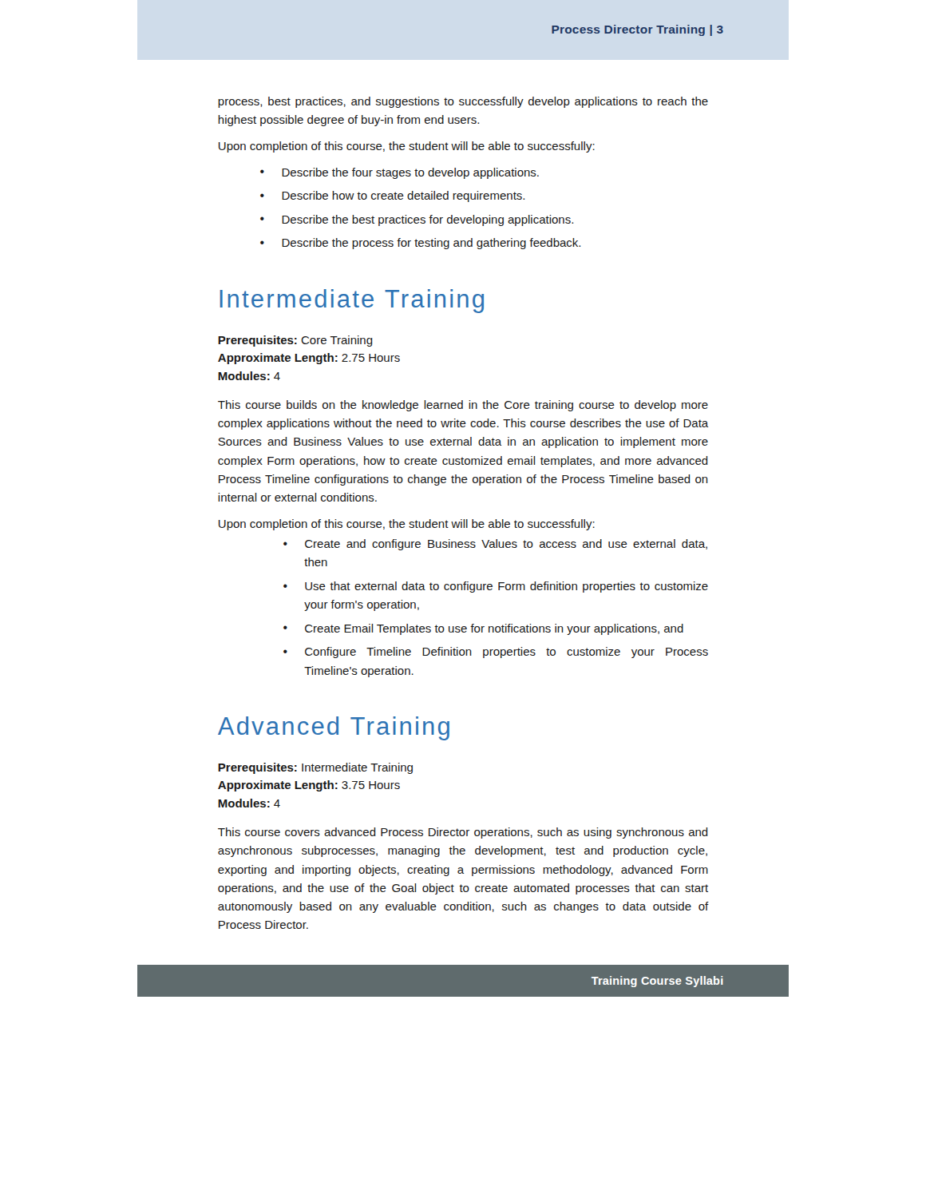Process Director Training | 3
process, best practices, and suggestions to successfully develop applications to reach the highest possible degree of buy-in from end users.
Upon completion of this course, the student will be able to successfully:
Describe the four stages to develop applications.
Describe how to create detailed requirements.
Describe the best practices for developing applications.
Describe the process for testing and gathering feedback.
Intermediate Training
Prerequisites: Core Training
Approximate Length: 2.75 Hours
Modules: 4
This course builds on the knowledge learned in the Core training course to develop more complex applications without the need to write code. This course describes the use of Data Sources and Business Values to use external data in an application to implement more complex Form operations, how to create customized email templates, and more advanced Process Timeline configurations to change the operation of the Process Timeline based on internal or external conditions.
Upon completion of this course, the student will be able to successfully:
Create and configure Business Values to access and use external data, then
Use that external data to configure Form definition properties to customize your form's operation,
Create Email Templates to use for notifications in your applications, and
Configure Timeline Definition properties to customize your Process Timeline's operation.
Advanced Training
Prerequisites: Intermediate Training
Approximate Length: 3.75 Hours
Modules: 4
This course covers advanced Process Director operations, such as using synchronous and asynchronous subprocesses, managing the development, test and production cycle, exporting and importing objects, creating a permissions methodology, advanced Form operations, and the use of the Goal object to create automated processes that can start autonomously based on any evaluable condition, such as changes to data outside of Process Director.
Training Course Syllabi